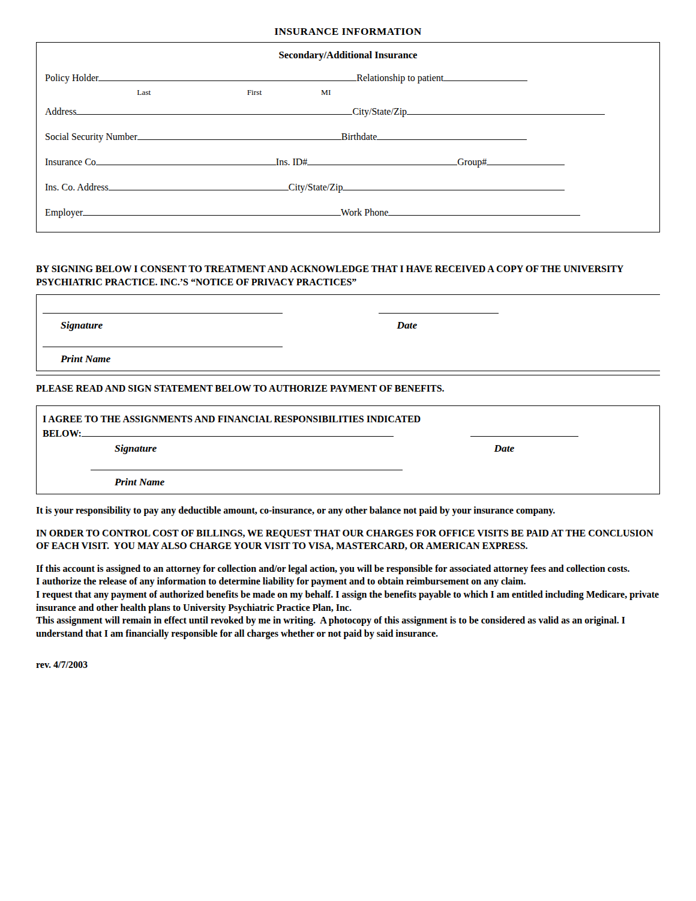INSURANCE INFORMATION
Secondary/Additional Insurance
Policy Holder Relationship to patient
Last First MI
Address City/State/Zip
Social Security Number Birthdate
Insurance Co Ins. ID# Group#
Ins. Co. Address City/State/Zip
Employer Work Phone
BY SIGNING BELOW I CONSENT TO TREATMENT AND ACKNOWLEDGE THAT I HAVE RECEIVED A COPY OF THE UNIVERSITY PSYCHIATRIC PRACTICE. INC.’S “NOTICE OF PRIVACY PRACTICES”
| Signature | Date |
| Print Name |
PLEASE READ AND SIGN STATEMENT BELOW TO AUTHORIZE PAYMENT OF BENEFITS.
I AGREE TO THE ASSIGNMENTS AND FINANCIAL RESPONSIBILITIES INDICATED
| BELOW: | |
| Signature | Date |
| Print Name |
It is your responsibility to pay any deductible amount, co-insurance, or any other balance not paid by your insurance company.
IN ORDER TO CONTROL COST OF BILLINGS, WE REQUEST THAT OUR CHARGES FOR OFFICE VISITS BE PAID AT THE CONCLUSION OF EACH VISIT. YOU MAY ALSO CHARGE YOUR VISIT TO VISA, MASTERCARD, OR AMERICAN EXPRESS.
If this account is assigned to an attorney for collection and/or legal action, you will be responsible for associated attorney fees and collection costs.
I authorize the release of any information to determine liability for payment and to obtain reimbursement on any claim.
I request that any payment of authorized benefits be made on my behalf. I assign the benefits payable to which I am entitled including Medicare, private insurance and other health plans to University Psychiatric Practice Plan, Inc.
This assignment will remain in effect until revoked by me in writing. A photocopy of this assignment is to be considered as valid as an original. I understand that I am financially responsible for all charges whether or not paid by said insurance.
rev. 4/7/2003